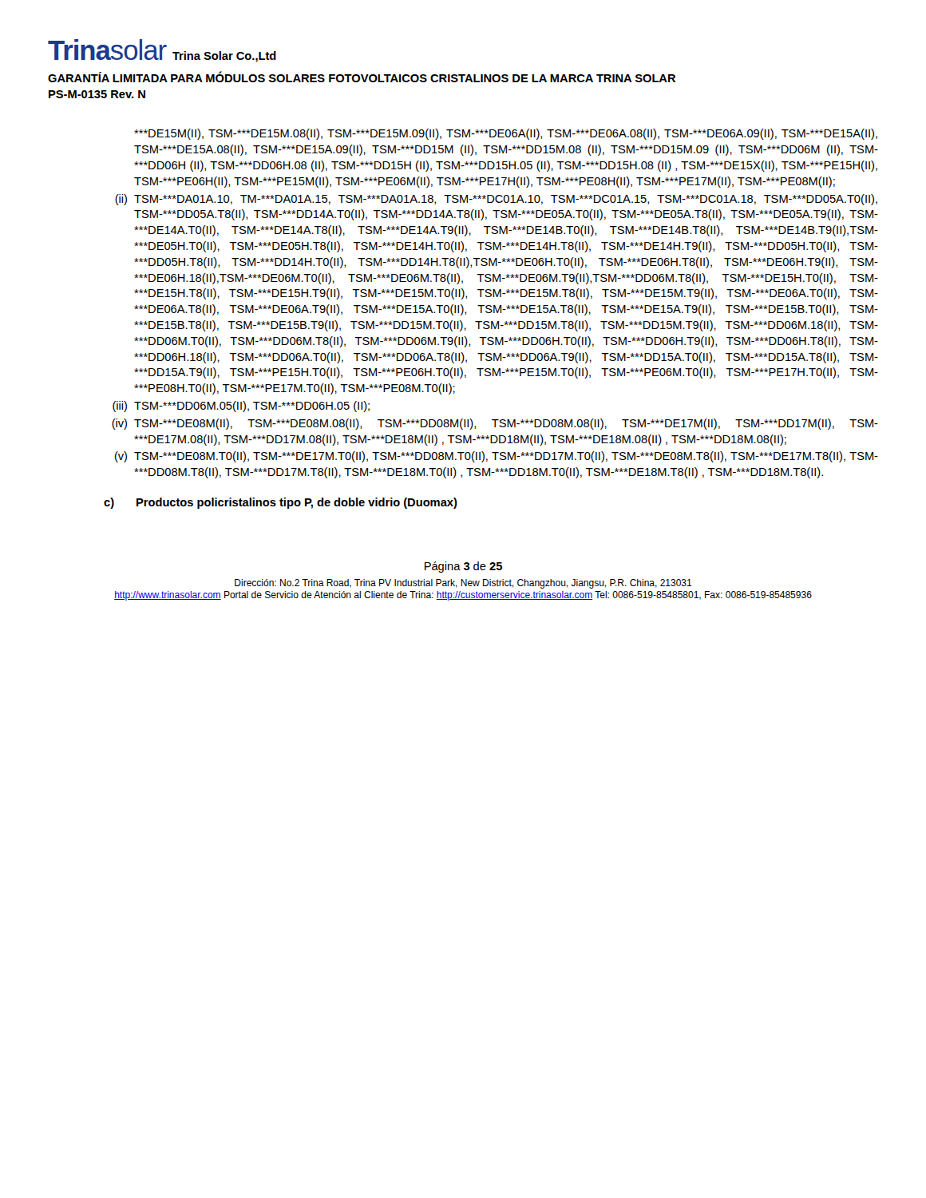Trina solar Trina Solar Co.,Ltd
GARANTÍA LIMITADA PARA MÓDULOS SOLARES FOTOVOLTAICOS CRISTALINOS DE LA MARCA TRINA SOLAR
PS-M-0135 Rev. N
***DE15M(II), TSM-***DE15M.08(II), TSM-***DE15M.09(II), TSM-***DE06A(II), TSM-***DE06A.08(II), TSM-***DE06A.09(II), TSM-***DE15A(II), TSM-***DE15A.08(II), TSM-***DE15A.09(II), TSM-***DD15M (II), TSM-***DD15M.08 (II), TSM-***DD15M.09 (II), TSM-***DD06M (II), TSM-***DD06H (II), TSM-***DD06H.08 (II), TSM-***DD15H (II), TSM-***DD15H.05 (II), TSM-***DD15H.08 (II) , TSM-***DE15X(II), TSM-***PE15H(II), TSM-***PE06H(II), TSM-***PE15M(II), TSM-***PE06M(II), TSM-***PE17H(II), TSM-***PE08H(II), TSM-***PE17M(II), TSM-***PE08M(II);
(ii) TSM-***DA01A.10, TM-***DA01A.15, TSM-***DA01A.18, TSM-***DC01A.10, TSM-***DC01A.15, TSM-***DC01A.18, TSM-***DD05A.T0(II), TSM-***DD05A.T8(II), TSM-***DD14A.T0(II), TSM-***DD14A.T8(II), TSM-***DE05A.T0(II), TSM-***DE05A.T8(II), TSM-***DE05A.T9(II), TSM-***DE14A.T0(II), TSM-***DE14A.T8(II), TSM-***DE14A.T9(II), TSM-***DE14B.T0(II), TSM-***DE14B.T8(II), TSM-***DE14B.T9(II),TSM-***DE05H.T0(II), TSM-***DE05H.T8(II), TSM-***DE14H.T0(II), TSM-***DE14H.T8(II), TSM-***DE14H.T9(II), TSM-***DD05H.T0(II), TSM-***DD05H.T8(II), TSM-***DD14H.T0(II), TSM-***DD14H.T8(II),TSM-***DE06H.T0(II), TSM-***DE06H.T8(II), TSM-***DE06H.T9(II), TSM-***DE06H.18(II),TSM-***DE06M.T0(II), TSM-***DE06M.T8(II), TSM-***DE06M.T9(II),TSM-***DD06M.T8(II), TSM-***DE15H.T0(II), TSM-***DE15H.T8(II), TSM-***DE15H.T9(II), TSM-***DE15M.T0(II), TSM-***DE15M.T8(II), TSM-***DE15M.T9(II), TSM-***DE06A.T0(II), TSM-***DE06A.T8(II), TSM-***DE06A.T9(II), TSM-***DE15A.T0(II), TSM-***DE15A.T8(II), TSM-***DE15A.T9(II), TSM-***DE15B.T0(II), TSM-***DE15B.T8(II), TSM-***DE15B.T9(II), TSM-***DD15M.T0(II), TSM-***DD15M.T8(II), TSM-***DD15M.T9(II), TSM-***DD06M.18(II), TSM-***DD06M.T0(II), TSM-***DD06M.T8(II), TSM-***DD06M.T9(II), TSM-***DD06H.T0(II), TSM-***DD06H.T9(II), TSM-***DD06H.T8(II), TSM-***DD06H.18(II), TSM-***DD06A.T0(II), TSM-***DD06A.T8(II), TSM-***DD06A.T9(II), TSM-***DD15A.T0(II), TSM-***DD15A.T8(II), TSM-***DD15A.T9(II), TSM-***PE15H.T0(II), TSM-***PE06H.T0(II), TSM-***PE15M.T0(II), TSM-***PE06M.T0(II), TSM-***PE17H.T0(II), TSM-***PE08H.T0(II), TSM-***PE17M.T0(II), TSM-***PE08M.T0(II);
(iii) TSM-***DD06M.05(II), TSM-***DD06H.05 (II);
(iv) TSM-***DE08M(II), TSM-***DE08M.08(II), TSM-***DD08M(II), TSM-***DD08M.08(II), TSM-***DE17M(II), TSM-***DD17M(II), TSM-***DE17M.08(II), TSM-***DD17M.08(II), TSM-***DE18M(II) , TSM-***DD18M(II), TSM-***DE18M.08(II) , TSM-***DD18M.08(II);
(v) TSM-***DE08M.T0(II), TSM-***DE17M.T0(II), TSM-***DD08M.T0(II), TSM-***DD17M.T0(II), TSM-***DE08M.T8(II), TSM-***DE17M.T8(II), TSM-***DD08M.T8(II), TSM-***DD17M.T8(II), TSM-***DE18M.T0(II) , TSM-***DD18M.T0(II), TSM-***DE18M.T8(II) , TSM-***DD18M.T8(II).
c) Productos policristalinos tipo P, de doble vidrio (Duomax)
Página 3 de 25
Dirección: No.2 Trina Road, Trina PV Industrial Park, New District, Changzhou, Jiangsu, P.R. China, 213031
http://www.trinasolar.com Portal de Servicio de Atención al Cliente de Trina: http://customerservice.trinasolar.com Tel: 0086-519-85485801, Fax: 0086-519-85485936